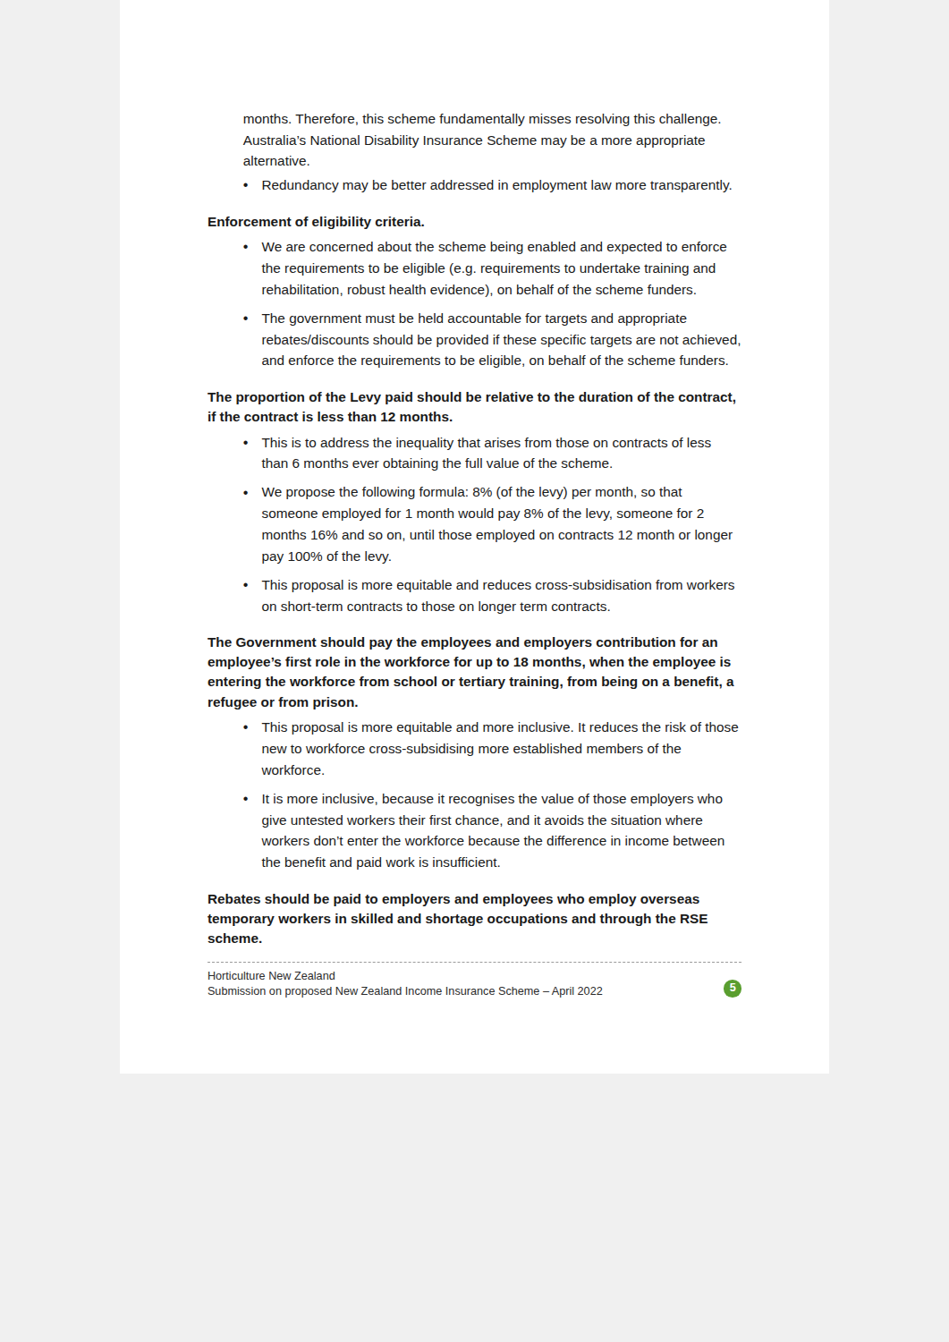months. Therefore, this scheme fundamentally misses resolving this challenge. Australia’s National Disability Insurance Scheme may be a more appropriate alternative.
Redundancy may be better addressed in employment law more transparently.
Enforcement of eligibility criteria.
We are concerned about the scheme being enabled and expected to enforce the requirements to be eligible (e.g. requirements to undertake training and rehabilitation, robust health evidence), on behalf of the scheme funders.
The government must be held accountable for targets and appropriate rebates/discounts should be provided if these specific targets are not achieved, and enforce the requirements to be eligible, on behalf of the scheme funders.
The proportion of the Levy paid should be relative to the duration of the contract, if the contract is less than 12 months.
This is to address the inequality that arises from those on contracts of less than 6 months ever obtaining the full value of the scheme.
We propose the following formula: 8% (of the levy) per month, so that someone employed for 1 month would pay 8% of the levy, someone for 2 months 16% and so on, until those employed on contracts 12 month or longer pay 100% of the levy.
This proposal is more equitable and reduces cross-subsidisation from workers on short-term contracts to those on longer term contracts.
The Government should pay the employees and employers contribution for an employee’s first role in the workforce for up to 18 months, when the employee is entering the workforce from school or tertiary training, from being on a benefit, a refugee or from prison.
This proposal is more equitable and more inclusive. It reduces the risk of those new to workforce cross-subsidising more established members of the workforce.
It is more inclusive, because it recognises the value of those employers who give untested workers their first chance, and it avoids the situation where workers don’t enter the workforce because the difference in income between the benefit and paid work is insufficient.
Rebates should be paid to employers and employees who employ overseas temporary workers in skilled and shortage occupations and through the RSE scheme.
Horticulture New Zealand
Submission on proposed New Zealand Income Insurance Scheme – April 2022
5